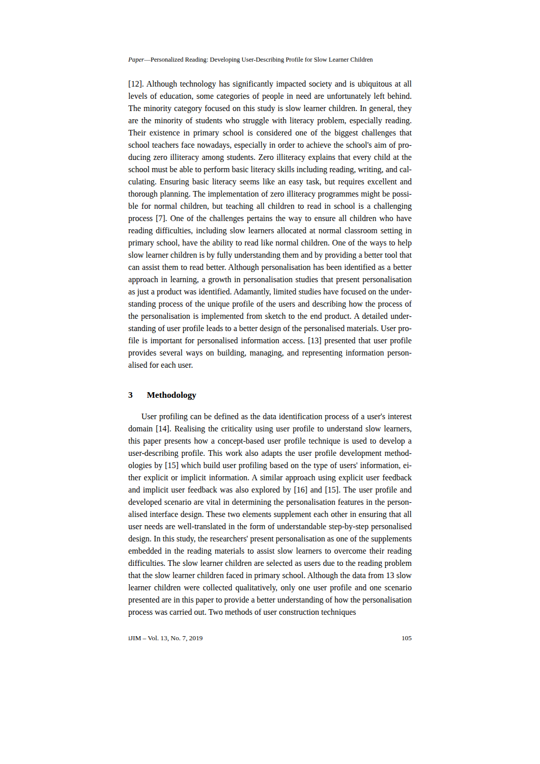Paper—Personalized Reading: Developing User-Describing Profile for Slow Learner Children
[12]. Although technology has significantly impacted society and is ubiquitous at all levels of education, some categories of people in need are unfortunately left behind. The minority category focused on this study is slow learner children. In general, they are the minority of students who struggle with literacy problem, especially reading. Their existence in primary school is considered one of the biggest challenges that school teachers face nowadays, especially in order to achieve the school's aim of producing zero illiteracy among students. Zero illiteracy explains that every child at the school must be able to perform basic literacy skills including reading, writing, and calculating. Ensuring basic literacy seems like an easy task, but requires excellent and thorough planning. The implementation of zero illiteracy programmes might be possible for normal children, but teaching all children to read in school is a challenging process [7]. One of the challenges pertains the way to ensure all children who have reading difficulties, including slow learners allocated at normal classroom setting in primary school, have the ability to read like normal children. One of the ways to help slow learner children is by fully understanding them and by providing a better tool that can assist them to read better. Although personalisation has been identified as a better approach in learning, a growth in personalisation studies that present personalisation as just a product was identified. Adamantly, limited studies have focused on the understanding process of the unique profile of the users and describing how the process of the personalisation is implemented from sketch to the end product. A detailed understanding of user profile leads to a better design of the personalised materials. User profile is important for personalised information access. [13] presented that user profile provides several ways on building, managing, and representing information personalised for each user.
3 Methodology
User profiling can be defined as the data identification process of a user's interest domain [14]. Realising the criticality using user profile to understand slow learners, this paper presents how a concept-based user profile technique is used to develop a user-describing profile. This work also adapts the user profile development methodologies by [15] which build user profiling based on the type of users' information, either explicit or implicit information. A similar approach using explicit user feedback and implicit user feedback was also explored by [16] and [15]. The user profile and developed scenario are vital in determining the personalisation features in the personalised interface design. These two elements supplement each other in ensuring that all user needs are well-translated in the form of understandable step-by-step personalised design. In this study, the researchers' present personalisation as one of the supplements embedded in the reading materials to assist slow learners to overcome their reading difficulties. The slow learner children are selected as users due to the reading problem that the slow learner children faced in primary school. Although the data from 13 slow learner children were collected qualitatively, only one user profile and one scenario presented are in this paper to provide a better understanding of how the personalisation process was carried out. Two methods of user construction techniques
iJIM ‒ Vol. 13, No. 7, 2019
105